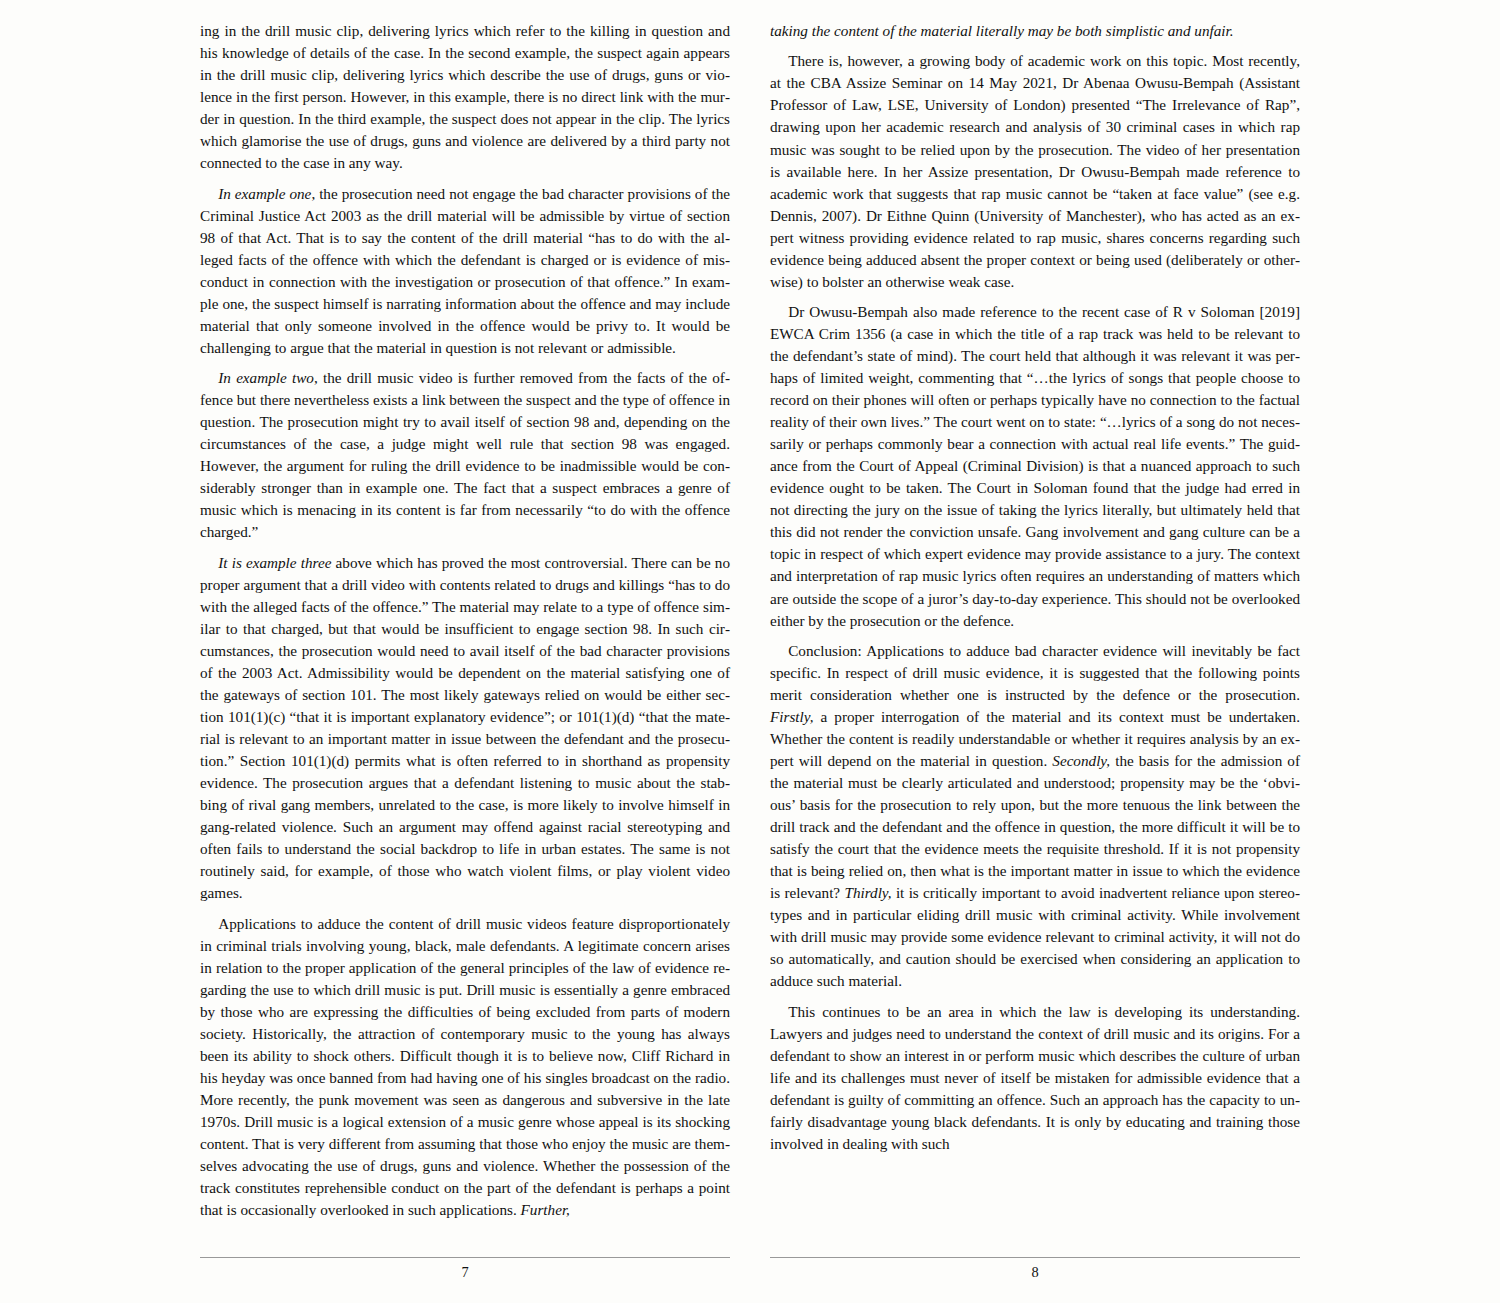ing in the drill music clip, delivering lyrics which refer to the killing in question and his knowledge of details of the case. In the second example, the suspect again appears in the drill music clip, delivering lyrics which describe the use of drugs, guns or violence in the first person. However, in this example, there is no direct link with the murder in question. In the third example, the suspect does not appear in the clip. The lyrics which glamorise the use of drugs, guns and violence are delivered by a third party not connected to the case in any way.
In example one, the prosecution need not engage the bad character provisions of the Criminal Justice Act 2003 as the drill material will be admissible by virtue of section 98 of that Act. That is to say the content of the drill material “has to do with the alleged facts of the offence with which the defendant is charged or is evidence of misconduct in connection with the investigation or prosecution of that offence.” In example one, the suspect himself is narrating information about the offence and may include material that only someone involved in the offence would be privy to. It would be challenging to argue that the material in question is not relevant or admissible.
In example two, the drill music video is further removed from the facts of the offence but there nevertheless exists a link between the suspect and the type of offence in question. The prosecution might try to avail itself of section 98 and, depending on the circumstances of the case, a judge might well rule that section 98 was engaged. However, the argument for ruling the drill evidence to be inadmissible would be considerably stronger than in example one. The fact that a suspect embraces a genre of music which is menacing in its content is far from necessarily “to do with the offence charged.”
It is example three above which has proved the most controversial. There can be no proper argument that a drill video with contents related to drugs and killings “has to do with the alleged facts of the offence.” The material may relate to a type of offence similar to that charged, but that would be insufficient to engage section 98. In such circumstances, the prosecution would need to avail itself of the bad character provisions of the 2003 Act. Admissibility would be dependent on the material satisfying one of the gateways of section 101. The most likely gateways relied on would be either section 101(1)(c) “that it is important explanatory evidence”; or 101(1)(d) “that the material is relevant to an important matter in issue between the defendant and the prosecution.” Section 101(1)(d) permits what is often referred to in shorthand as propensity evidence. The prosecution argues that a defendant listening to music about the stabbing of rival gang members, unrelated to the case, is more likely to involve himself in gang-related violence. Such an argument may offend against racial stereotyping and often fails to understand the social backdrop to life in urban estates. The same is not routinely said, for example, of those who watch violent films, or play violent video games.
Applications to adduce the content of drill music videos feature disproportionately in criminal trials involving young, black, male defendants. A legitimate concern arises in relation to the proper application of the general principles of the law of evidence regarding the use to which drill music is put. Drill music is essentially a genre embraced by those who are expressing the difficulties of being excluded from parts of modern society. Historically, the attraction of contemporary music to the young has always been its ability to shock others. Difficult though it is to believe now, Cliff Richard in his heyday was once banned from had having one of his singles broadcast on the radio. More recently, the punk movement was seen as dangerous and subversive in the late 1970s. Drill music is a logical extension of a music genre whose appeal is its shocking content. That is very different from assuming that those who enjoy the music are themselves advocating the use of drugs, guns and violence. Whether the possession of the track constitutes reprehensible conduct on the part of the defendant is perhaps a point that is occasionally overlooked in such applications. Further,
taking the content of the material literally may be both simplistic and unfair.
There is, however, a growing body of academic work on this topic. Most recently, at the CBA Assize Seminar on 14 May 2021, Dr Abenaa Owusu-Bempah (Assistant Professor of Law, LSE, University of London) presented “The Irrelevance of Rap”, drawing upon her academic research and analysis of 30 criminal cases in which rap music was sought to be relied upon by the prosecution. The video of her presentation is available here. In her Assize presentation, Dr Owusu-Bempah made reference to academic work that suggests that rap music cannot be “taken at face value” (see e.g. Dennis, 2007). Dr Eithne Quinn (University of Manchester), who has acted as an expert witness providing evidence related to rap music, shares concerns regarding such evidence being adduced absent the proper context or being used (deliberately or otherwise) to bolster an otherwise weak case.
Dr Owusu-Bempah also made reference to the recent case of R v Soloman [2019] EWCA Crim 1356 (a case in which the title of a rap track was held to be relevant to the defendant’s state of mind). The court held that although it was relevant it was perhaps of limited weight, commenting that “…the lyrics of songs that people choose to record on their phones will often or perhaps typically have no connection to the factual reality of their own lives.” The court went on to state: “…lyrics of a song do not necessarily or perhaps commonly bear a connection with actual real life events.” The guidance from the Court of Appeal (Criminal Division) is that a nuanced approach to such evidence ought to be taken. The Court in Soloman found that the judge had erred in not directing the jury on the issue of taking the lyrics literally, but ultimately held that this did not render the conviction unsafe. Gang involvement and gang culture can be a topic in respect of which expert evidence may provide assistance to a jury. The context and interpretation of rap music lyrics often requires an understanding of matters which are outside the scope of a juror’s day-to-day experience. This should not be overlooked either by the prosecution or the defence.
Conclusion: Applications to adduce bad character evidence will inevitably be fact specific. In respect of drill music evidence, it is suggested that the following points merit consideration whether one is instructed by the defence or the prosecution. Firstly, a proper interrogation of the material and its context must be undertaken. Whether the content is readily understandable or whether it requires analysis by an expert will depend on the material in question. Secondly, the basis for the admission of the material must be clearly articulated and understood; propensity may be the ‘obvious’ basis for the prosecution to rely upon, but the more tenuous the link between the drill track and the defendant and the offence in question, the more difficult it will be to satisfy the court that the evidence meets the requisite threshold. If it is not propensity that is being relied on, then what is the important matter in issue to which the evidence is relevant? Thirdly, it is critically important to avoid inadvertent reliance upon stereotypes and in particular eliding drill music with criminal activity. While involvement with drill music may provide some evidence relevant to criminal activity, it will not do so automatically, and caution should be exercised when considering an application to adduce such material.
This continues to be an area in which the law is developing its understanding. Lawyers and judges need to understand the context of drill music and its origins. For a defendant to show an interest in or perform music which describes the culture of urban life and its challenges must never of itself be mistaken for admissible evidence that a defendant is guilty of committing an offence. Such an approach has the capacity to unfairly disadvantage young black defendants. It is only by educating and training those involved in dealing with such
7
8